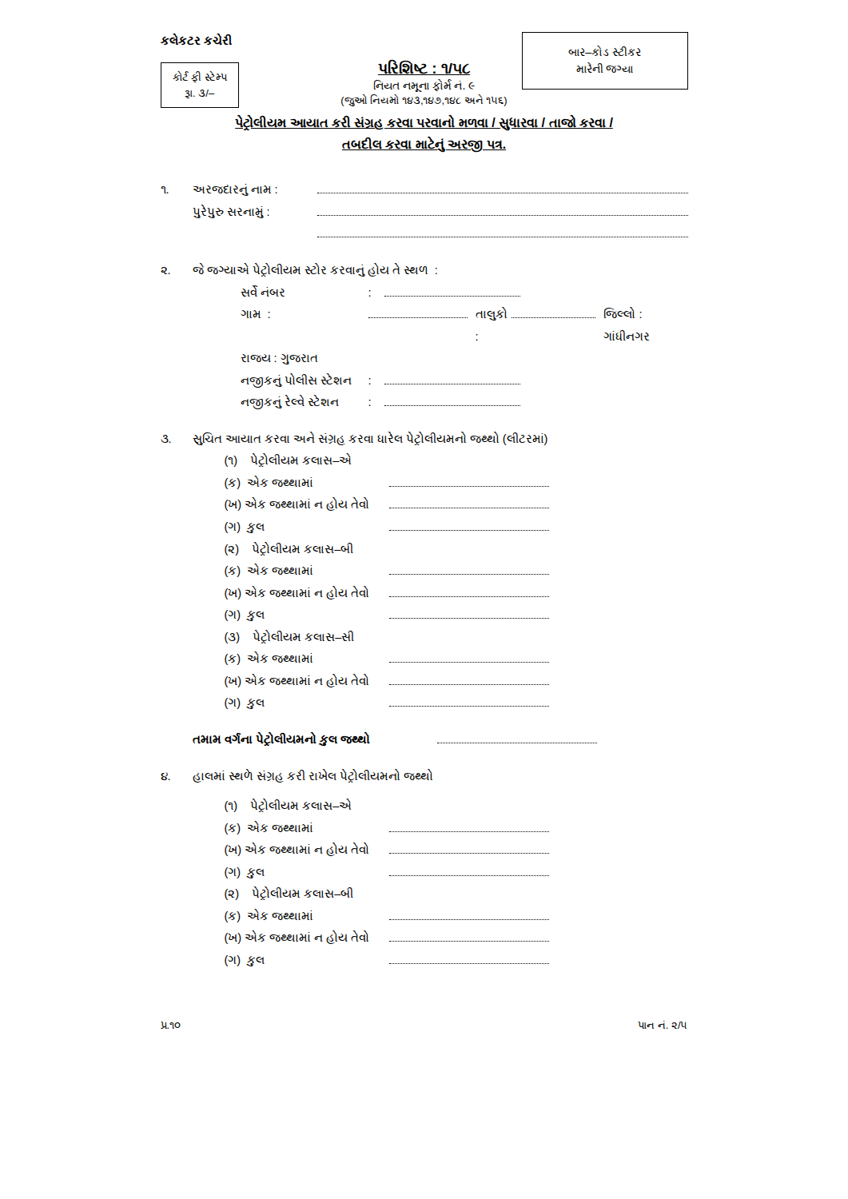કલેકટર કચેરી
કોર્ટ ફી સ્ટેમ્પ
રૂા. ૩/–
બાર–કોડ સ્ટીકર
મારેની જગ્યા
પરિશિષ્ટ : ૧/૫૮
નિયત નમૂના ફોર્મ નં. ૯
(જુઓ નિયમો ૧૪૩,૧૪૭,૧૪૮ અને ૧૫૬)
પેટ્રોલીયમ આયાત કરી સંગ્રહ કરવા પરવાનો મળવા / સુધારવા / તાજો કરવા /
તબદીલ કરવા માટેનું અરજી પત્ર.
૧.
અરજદારનું નામ :
પુરેપુરુ સરનામું :
૨.
જે જગ્યાએ પેટ્રોલીયમ સ્ટોર કરવાનું હોય તે સ્થળ :
સર્વે નંબર:
ગામ : તાલુકો : જિલ્લો : ગાંધીનગર
રાજય : ગુજરાત
નજીકનું પોલીસ સ્ટેશન:
નજીકનું રેલ્વે સ્ટેશન:
૩.
સુચિત આયાત કરવા અને સંગ્રહ કરવા ધારેલ પેટ્રોલીયમનો જથ્થો (લીટરમાં)
(૧) પેટ્રોલીયમ કલાસ–એ
(ક) એક જથ્થામાં
(ખ) એક જથ્થામાં ન હોય તેવો
(ગ) કુલ
(૨) પેટ્રોલીયમ કલાસ–બી
(ક) એક જથ્થામાં
(ખ) એક જથ્થામાં ન હોય તેવો
(ગ) કુલ
(૩) પેટ્રોલીયમ કલાસ–સી
(ક) એક જથ્થામાં
(ખ) એક જથ્થામાં ન હોય તેવો
(ગ) કુલ
તમામ વર્ગના પેટ્રોલીયમનો કુલ જથ્થો
૪.
હાલમાં સ્થળે સંગ્રહ કરી રાખેલ પેટ્રોલીયમનો જથ્થો
(૧) પેટ્રોલીયમ કલાસ–એ
(ક) એક જથ્થામાં
(ખ) એક જથ્થામાં ન હોય તેવો
(ગ) કુલ
(૨) પેટ્રોલીયમ કલાસ–બી
(ક) એક જથ્થામાં
(ખ) એક જથ્થામાં ન હોય તેવો
(ગ) કુલ
પ્ર.૧૦
પાન નં. ૨/૫